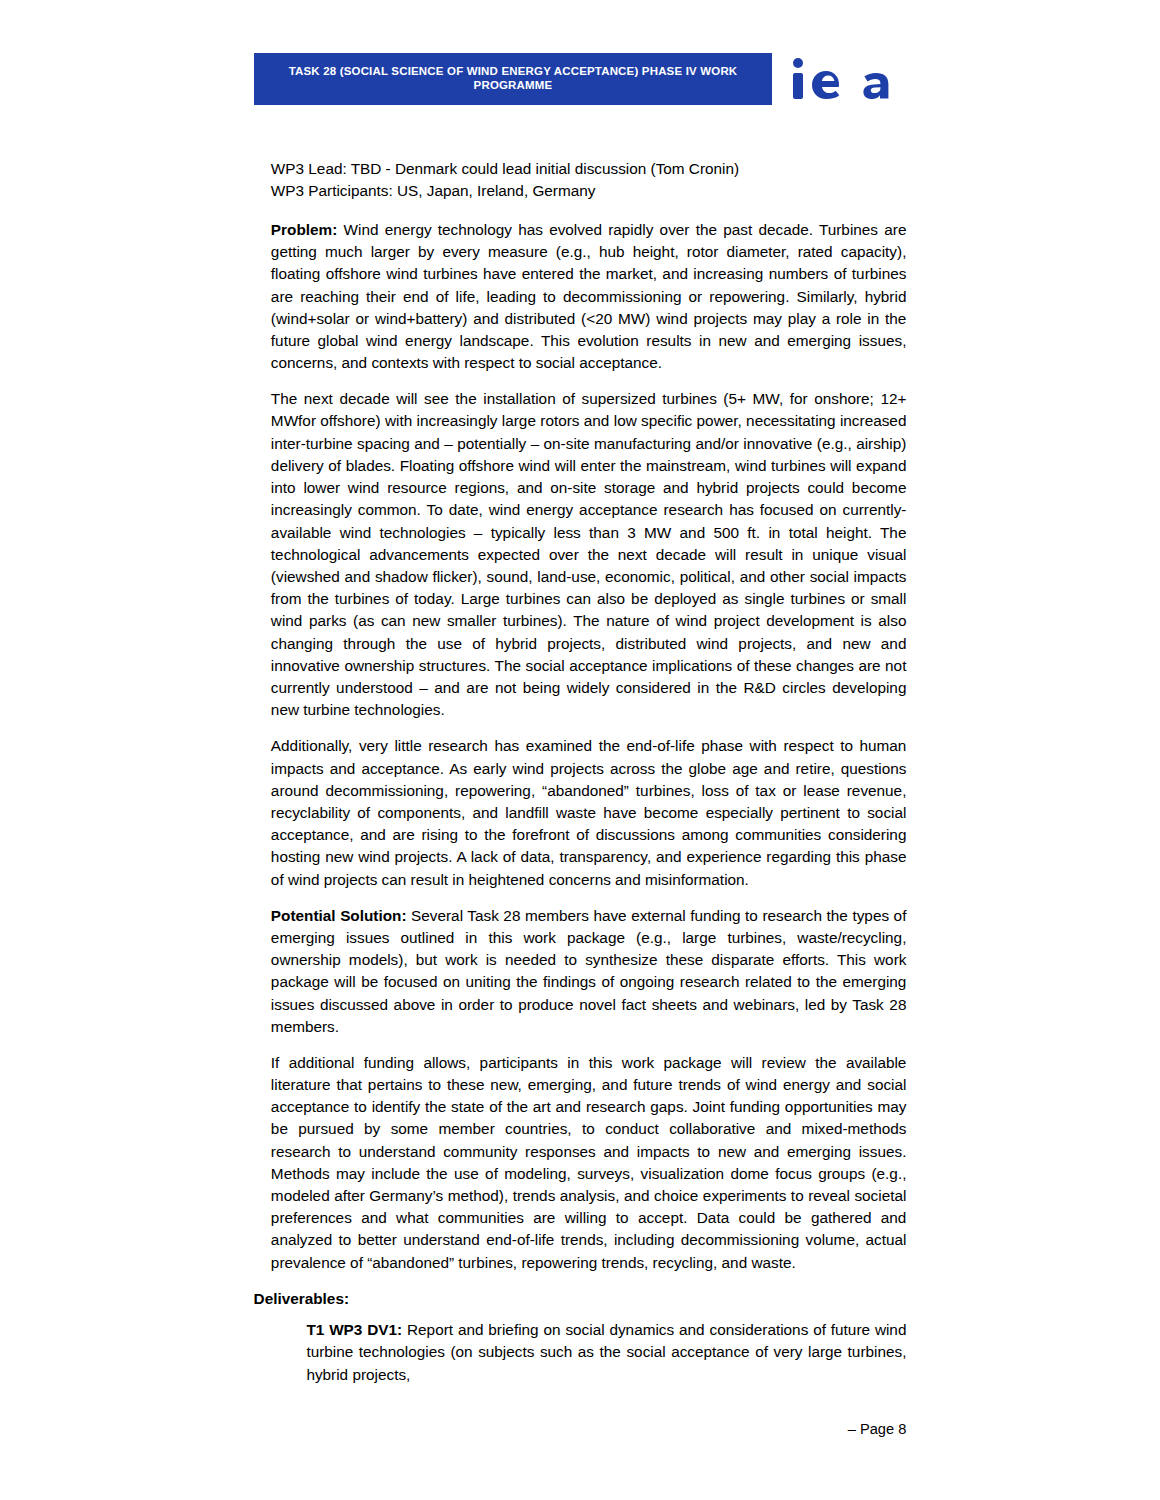Task 28 (Social Science of Wind Energy Acceptance) Phase IV Work Programme
WP3 Lead: TBD - Denmark could lead initial discussion (Tom Cronin)
WP3 Participants: US, Japan, Ireland, Germany
Problem: Wind energy technology has evolved rapidly over the past decade. Turbines are getting much larger by every measure (e.g., hub height, rotor diameter, rated capacity), floating offshore wind turbines have entered the market, and increasing numbers of turbines are reaching their end of life, leading to decommissioning or repowering. Similarly, hybrid (wind+solar or wind+battery) and distributed (<20 MW) wind projects may play a role in the future global wind energy landscape. This evolution results in new and emerging issues, concerns, and contexts with respect to social acceptance.
The next decade will see the installation of supersized turbines (5+ MW, for onshore; 12+ MWfor offshore) with increasingly large rotors and low specific power, necessitating increased inter-turbine spacing and – potentially – on-site manufacturing and/or innovative (e.g., airship) delivery of blades. Floating offshore wind will enter the mainstream, wind turbines will expand into lower wind resource regions, and on-site storage and hybrid projects could become increasingly common. To date, wind energy acceptance research has focused on currently-available wind technologies – typically less than 3 MW and 500 ft. in total height. The technological advancements expected over the next decade will result in unique visual (viewshed and shadow flicker), sound, land-use, economic, political, and other social impacts from the turbines of today. Large turbines can also be deployed as single turbines or small wind parks (as can new smaller turbines). The nature of wind project development is also changing through the use of hybrid projects, distributed wind projects, and new and innovative ownership structures. The social acceptance implications of these changes are not currently understood – and are not being widely considered in the R&D circles developing new turbine technologies.
Additionally, very little research has examined the end-of-life phase with respect to human impacts and acceptance. As early wind projects across the globe age and retire, questions around decommissioning, repowering, “abandoned” turbines, loss of tax or lease revenue, recyclability of components, and landfill waste have become especially pertinent to social acceptance, and are rising to the forefront of discussions among communities considering hosting new wind projects. A lack of data, transparency, and experience regarding this phase of wind projects can result in heightened concerns and misinformation.
Potential Solution: Several Task 28 members have external funding to research the types of emerging issues outlined in this work package (e.g., large turbines, waste/recycling, ownership models), but work is needed to synthesize these disparate efforts. This work package will be focused on uniting the findings of ongoing research related to the emerging issues discussed above in order to produce novel fact sheets and webinars, led by Task 28 members.
If additional funding allows, participants in this work package will review the available literature that pertains to these new, emerging, and future trends of wind energy and social acceptance to identify the state of the art and research gaps. Joint funding opportunities may be pursued by some member countries, to conduct collaborative and mixed-methods research to understand community responses and impacts to new and emerging issues. Methods may include the use of modeling, surveys, visualization dome focus groups (e.g., modeled after Germany’s method), trends analysis, and choice experiments to reveal societal preferences and what communities are willing to accept. Data could be gathered and analyzed to better understand end-of-life trends, including decommissioning volume, actual prevalence of “abandoned” turbines, repowering trends, recycling, and waste.
Deliverables:
T1 WP3 DV1: Report and briefing on social dynamics and considerations of future wind turbine technologies (on subjects such as the social acceptance of very large turbines, hybrid projects,
– Page 8